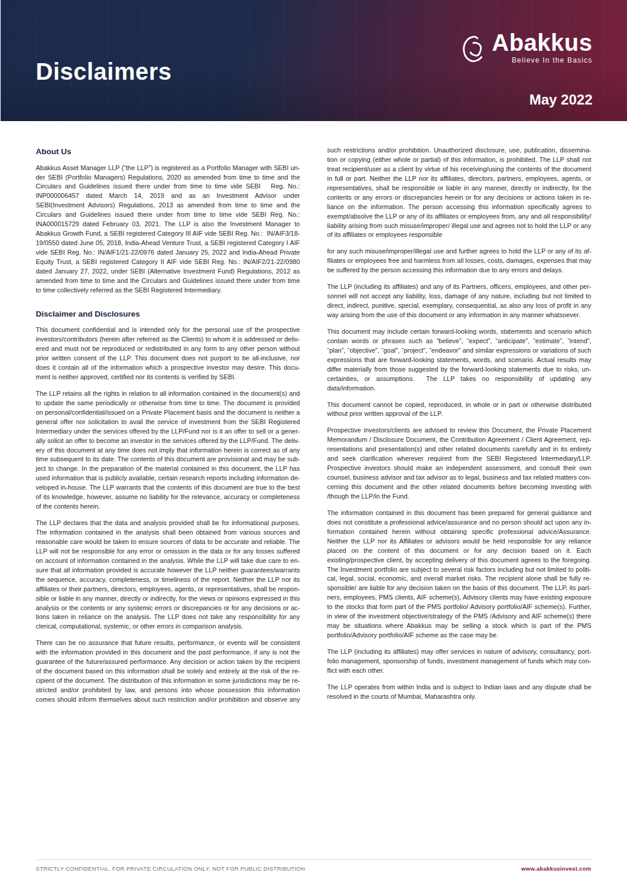Disclaimers
Abakkus Believe In the Basics
May 2022
About Us
Abakkus Asset Manager LLP (“the LLP”) is registered as a Portfolio Manager with SEBI under SEBI (Portfolio Managers) Regulations, 2020 as amended from time to time and the Circulars and Guidelines issued there under from time to time vide SEBI Reg. No.: INP000006457 dated March 14, 2019 and as an Investment Advisor under SEBI(Investment Advisors) Regulations, 2013 as amended from time to time and the Circulars and Guidelines issued there under from time to time vide SEBI Reg. No.: INA000015729 dated February 03, 2021. The LLP is also the Investment Manager to Abakkus Growth Fund, a SEBI registered Category III AIF vide SEBI Reg. No.: IN/AIF3/18-19/0550 dated June 05, 2018, India-Ahead Venture Trust, a SEBI registered Category I AIF vide SEBI Reg. No.: IN/AIF1/21-22/0976 dated January 25, 2022 and India-Ahead Private Equity Trust, a SEBI registered Category II AIF vide SEBI Reg. No.: IN/AIF2/21-22/0980 dated January 27, 2022, under SEBI (Alternative Investment Fund) Regulations, 2012 as amended from time to time and the Circulars and Guidelines issued there under from time to time collectively referred as the SEBI Registered Intermediary.
Disclaimer and Disclosures
This document confidential and is intended only for the personal use of the prospective investors/contributors (herein after referred as the Clients) to whom it is addressed or delivered and must not be reproduced or redistributed in any form to any other person without prior written consent of the LLP. This document does not purport to be all-inclusive, nor does it contain all of the information which a prospective investor may desire. This document is neither approved, certified nor its contents is verified by SEBI.
The LLP retains all the rights in relation to all information contained in the document(s) and to update the same periodically or otherwise from time to time. The document is provided on personal/confidential/issued on a Private Placement basis and the document is neither a general offer nor solicitation to avail the service of investment from the SEBI Registered Intermediary under the services offered by the LLP/Fund nor is it an offer to sell or a generally solicit an offer to become an investor in the services offered by the LLP/Fund. The delivery of this document at any time does not imply that information herein is correct as of any time subsequent to its date. The contents of this document are provisional and may be subject to change. In the preparation of the material contained in this document, the LLP has used information that is publicly available, certain research reports including information developed in-house. The LLP warrants that the contents of this document are true to the best of its knowledge, however, assume no liability for the relevance, accuracy or completeness of the contents herein.
The LLP declares that the data and analysis provided shall be for informational purposes. The information contained in the analysis shall been obtained from various sources and reasonable care would be taken to ensure sources of data to be accurate and reliable. The LLP will not be responsible for any error or omission in the data or for any losses suffered on account of information contained in the analysis. While the LLP will take due care to ensure that all information provided is accurate however the LLP neither guarantees/warrants the sequence, accuracy, completeness, or timeliness of the report. Neither the LLP nor its affiliates or their partners, directors, employees, agents, or representatives, shall be responsible or liable in any manner, directly or indirectly, for the views or opinions expressed in this analysis or the contents or any systemic errors or discrepancies or for any decisions or actions taken in reliance on the analysis. The LLP does not take any responsibility for any clerical, computational, systemic, or other errors in comparison analysis.
There can be no assurance that future results, performance, or events will be consistent with the information provided in this document and the past performance, if any is not the guarantee of the future/assured performance. Any decision or action taken by the recipient of the document based on this information shall be solely and entirely at the risk of the recipient of the document. The distribution of this information in some jurisdictions may be restricted and/or prohibited by law, and persons into whose possession this information comes should inform themselves about such restriction and/or prohibition and observe any such restrictions and/or prohibition. Unauthorized disclosure, use, publication, dissemination or copying (either whole or partial) of this information, is prohibited. The LLP shall not treat recipient/user as a client by virtue of his receiving/using the contents of the document in full or part. Neither the LLP nor its affiliates, directors, partners, employees, agents, or representatives, shall be responsible or liable in any manner, directly or indirectly, for the contents or any errors or discrepancies herein or for any decisions or actions taken in reliance on the information. The person accessing this information specifically agrees to exempt/absolve the LLP or any of its affiliates or employees from, any and all responsibility/ liability arising from such misuse/improper/ illegal use and agrees not to hold the LLP or any of its affiliates or employees responsible
for any such misuse/improper/illegal use and further agrees to hold the LLP or any of its affiliates or employees free and harmless from all losses, costs, damages, expenses that may be suffered by the person accessing this information due to any errors and delays.
The LLP (including its affiliates) and any of its Partners, officers, employees, and other personnel will not accept any liability, loss, damage of any nature, including but not limited to direct, indirect, punitive, special, exemplary, consequential, as also any loss of profit in any way arising from the use of this document or any information in any manner whatsoever.
This document may include certain forward-looking words, statements and scenario which contain words or phrases such as “believe”, “expect”, “anticipate”, “estimate”, “intend”, “plan”, “objective”, “goal”, “project”, “endeavor” and similar expressions or variations of such expressions that are forward-looking statements, words, and scenario. Actual results may differ materially from those suggested by the forward-looking statements due to risks, uncertainties, or assumptions. The LLP takes no responsibility of updating any data/information.
This document cannot be copied, reproduced, in whole or in part or otherwise distributed without prior written approval of the LLP.
Prospective investors/clients are advised to review this Document, the Private Placement Memorandum / Disclosure Document, the Contribution Agreement / Client Agreement, representations and presentation(s) and other related documents carefully and in its entirety and seek clarification wherever required from the SEBI Registered Intermediary/LLP. Prospective investors should make an independent assessment, and consult their own counsel, business advisor and tax advisor as to legal, business and tax related matters concerning this document and the other related documents before becoming investing with /though the LLP/in the Fund.
The information contained in this document has been prepared for general guidance and does not constitute a professional advice/assurance and no person should act upon any information contained herein without obtaining specific professional advice/Assurance. Neither the LLP nor its Affiliates or advisors would be held responsible for any reliance placed on the content of this document or for any decision based on it. Each existing/prospective client, by accepting delivery of this document agrees to the foregoing. The Investment portfolio are subject to several risk factors including but not limited to political, legal, social, economic, and overall market risks. The recipient alone shall be fully responsible/ are liable for any decision taken on the basis of this document. The LLP, its partners, employees, PMS clients, AIF scheme(s), Advisory clients may have existing exposure to the stocks that form part of the PMS portfolio/ Advisory portfolio/AIF scheme(s). Further, in view of the investment objective/strategy of the PMS /Advisory and AIF scheme(s) there may be situations where Abakkus may be selling a stock which is part of the PMS portfolio/Advisory portfolio/AIF scheme as the case may be.
The LLP (including its affiliates) may offer services in nature of advisory, consultancy, portfolio management, sponsorship of funds, investment management of funds which may conflict with each other.
The LLP operates from within India and is subject to Indian laws and any dispute shall be resolved in the courts of Mumbai, Maharashtra only.
Strictly confidential. For private circulation only, not for public distribution
www.abakkusinvest.com